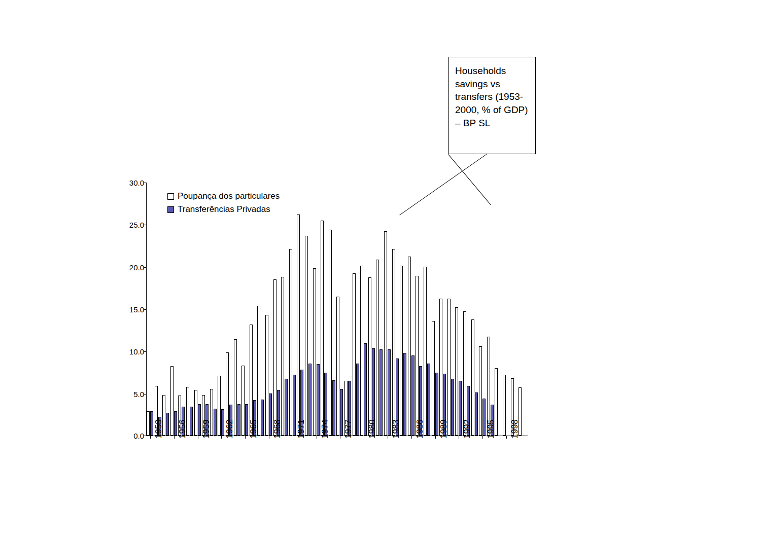Households savings vs transfers (1953-2000, % of GDP) – BP SL
Poupança dos particulares
Transferências Privadas
30.0
25.0
20.0
15.0
10.0
5.0
0.0
1953
1956
1959
1962
1965
1968
1971
1974
1977
1980
1983
1986
1989
1992
1995
1998